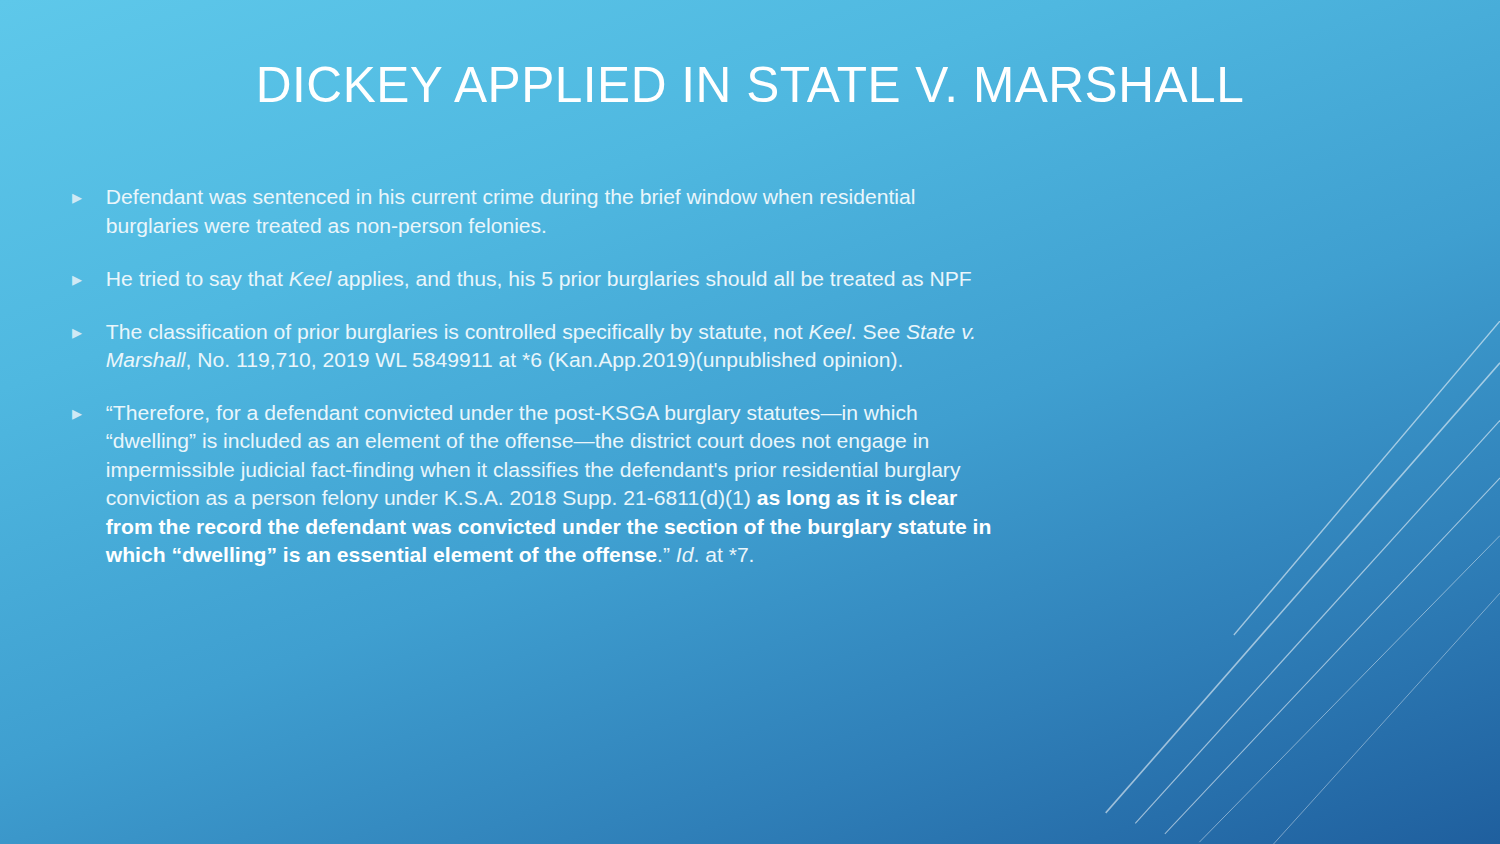Dickey Applied in State v. Marshall
Defendant was sentenced in his current crime during the brief window when residential burglaries were treated as non-person felonies.
He tried to say that Keel applies, and thus, his 5 prior burglaries should all be treated as NPF
The classification of prior burglaries is controlled specifically by statute, not Keel. See State v. Marshall, No. 119,710, 2019 WL 5849911 at *6 (Kan.App.2019)(unpublished opinion).
“Therefore, for a defendant convicted under the post-KSGA burglary statutes—in which “dwelling” is included as an element of the offense—the district court does not engage in impermissible judicial fact-finding when it classifies the defendant's prior residential burglary conviction as a person felony under K.S.A. 2018 Supp. 21-6811(d)(1) as long as it is clear from the record the defendant was convicted under the section of the burglary statute in which “dwelling” is an essential element of the offense.” Id. at *7.